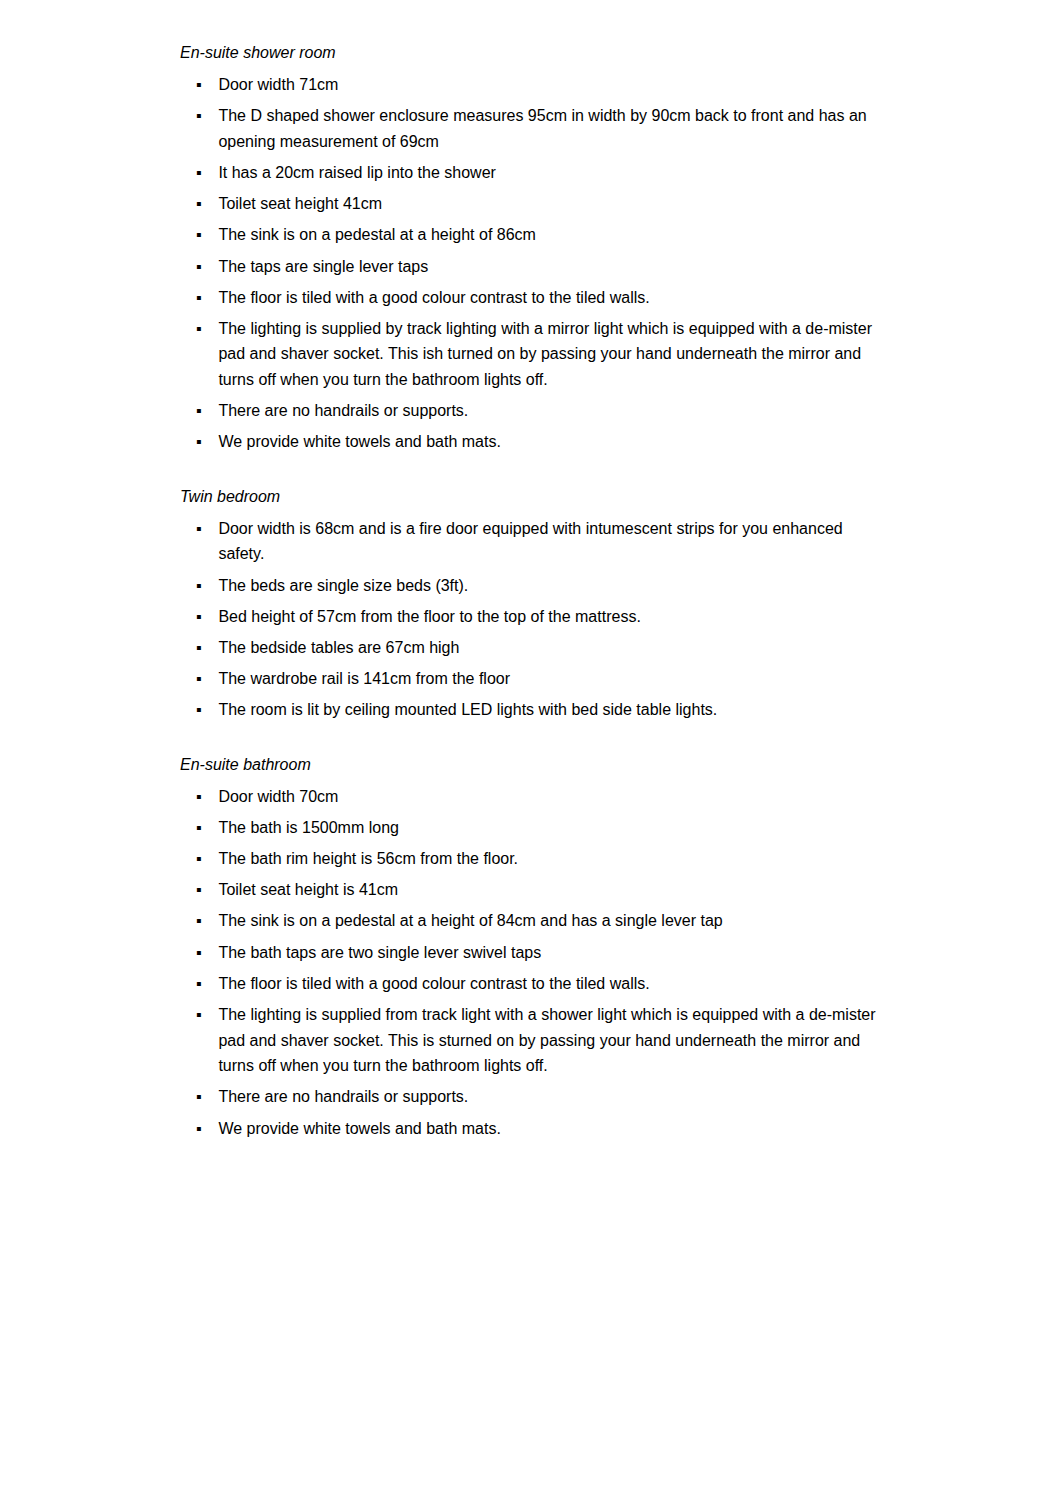En-suite shower room
Door width 71cm
The D shaped shower enclosure measures 95cm in width by 90cm back to front and has an opening measurement of 69cm
It has a 20cm raised lip into the shower
Toilet seat height 41cm
The sink is on a pedestal at a height of 86cm
The taps are single lever taps
The floor is tiled with a good colour contrast to the tiled walls.
The lighting is supplied by track lighting with a mirror light which is equipped with a de-mister pad and shaver socket. This ish turned on by passing your hand underneath the mirror and turns off when you turn the bathroom lights off.
There are no handrails or supports.
We provide white towels and bath mats.
Twin bedroom
Door width is 68cm and is a fire door equipped with intumescent strips for you enhanced safety.
The beds are single size beds (3ft).
Bed height of 57cm from the floor to the top of the mattress.
The bedside tables are 67cm high
The wardrobe rail is 141cm from the floor
The room is lit by ceiling mounted LED lights with bed side table lights.
En-suite bathroom
Door width 70cm
The bath is 1500mm long
The bath rim height is 56cm from the floor.
Toilet seat height is 41cm
The sink is on a pedestal at a height of 84cm and has a single lever tap
The bath taps are two single lever swivel taps
The floor is tiled with a good colour contrast to the tiled walls.
The lighting is supplied from track light with a shower light which is equipped with a de-mister pad and shaver socket. This is sturned on by passing your hand underneath the mirror and turns off when you turn the bathroom lights off.
There are no handrails or supports.
We provide white towels and bath mats.